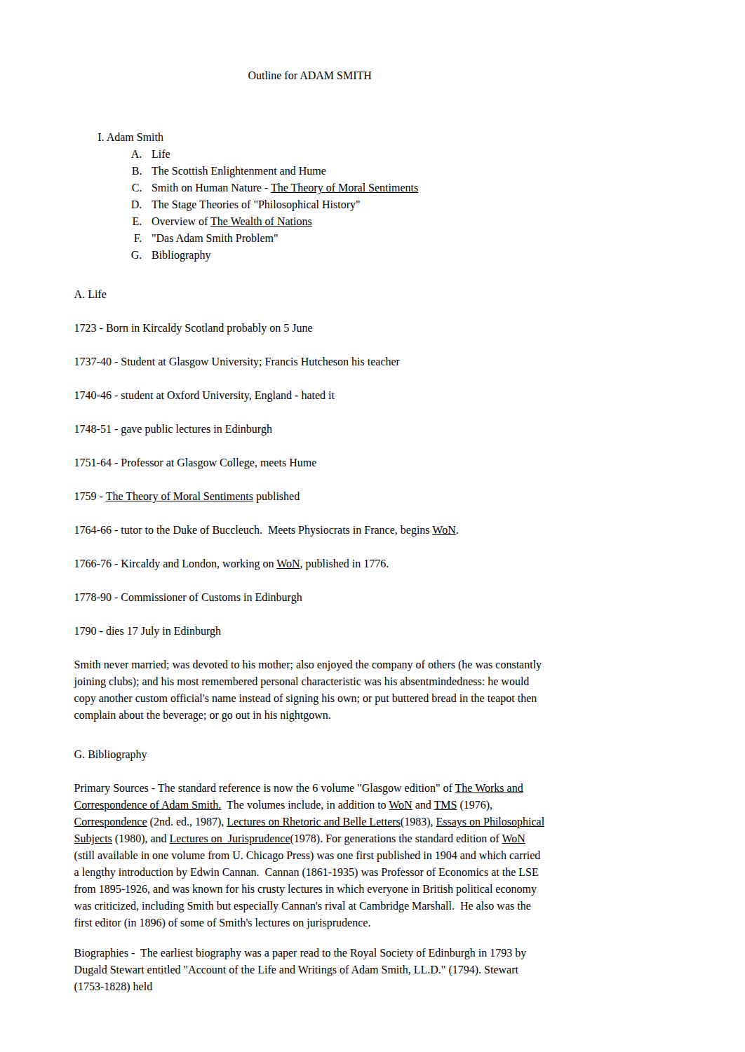Outline for ADAM SMITH
I. Adam Smith
Life
The Scottish Enlightenment and Hume
Smith on Human Nature - The Theory of Moral Sentiments
The Stage Theories of "Philosophical History"
Overview of The Wealth of Nations
"Das Adam Smith Problem"
Bibliography
A. Life
1723 - Born in Kircaldy Scotland probably on 5 June
1737-40 - Student at Glasgow University; Francis Hutcheson his teacher
1740-46 - student at Oxford University, England - hated it
1748-51 - gave public lectures in Edinburgh
1751-64 - Professor at Glasgow College, meets Hume
1759 - The Theory of Moral Sentiments published
1764-66 - tutor to the Duke of Buccleuch. Meets Physiocrats in France, begins WoN.
1766-76 - Kircaldy and London, working on WoN, published in 1776.
1778-90 - Commissioner of Customs in Edinburgh
1790 - dies 17 July in Edinburgh
Smith never married; was devoted to his mother; also enjoyed the company of others (he was constantly joining clubs); and his most remembered personal characteristic was his absentmindedness: he would copy another custom official's name instead of signing his own; or put buttered bread in the teapot then complain about the beverage; or go out in his nightgown.
G. Bibliography
Primary Sources - The standard reference is now the 6 volume "Glasgow edition" of The Works and Correspondence of Adam Smith. The volumes include, in addition to WoN and TMS (1976), Correspondence (2nd. ed., 1987), Lectures on Rhetoric and Belle Letters(1983), Essays on Philosophical Subjects (1980), and Lectures on Jurisprudence(1978). For generations the standard edition of WoN (still available in one volume from U. Chicago Press) was one first published in 1904 and which carried a lengthy introduction by Edwin Cannan. Cannan (1861-1935) was Professor of Economics at the LSE from 1895-1926, and was known for his crusty lectures in which everyone in British political economy was criticized, including Smith but especially Cannan's rival at Cambridge Marshall. He also was the first editor (in 1896) of some of Smith's lectures on jurisprudence.
Biographies - The earliest biography was a paper read to the Royal Society of Edinburgh in 1793 by Dugald Stewart entitled "Account of the Life and Writings of Adam Smith, LL.D." (1794). Stewart (1753-1828) held